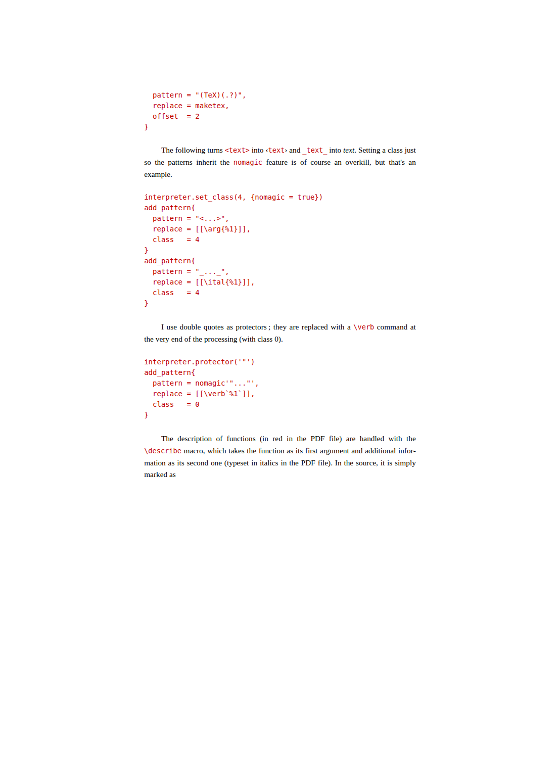pattern = "(TeX)(.?)",
  replace = maketex,
  offset  = 2
}
The following turns <text> into ‹text› and _text_ into text. Setting a class just so the patterns inherit the nomagic feature is of course an overkill, but that's an example.
interpreter.set_class(4, {nomagic = true})
add_pattern{
  pattern = "<...>",
  replace = [[\arg{%1}]],
  class   = 4
}
add_pattern{
  pattern = "_..._",
  replace = [[\ital{%1}]],
  class   = 4
}
I use double quotes as protectors ; they are replaced with a \verb command at the very end of the processing (with class 0).
interpreter.protector('"')
add_pattern{
  pattern = nomagic'"..."',
  replace = [[\verb`%1`]],
  class   = 0
}
The description of functions (in red in the PDF file) are handled with the \describe macro, which takes the function as its first argument and additional information as its second one (typeset in italics in the PDF file). In the source, it is simply marked as